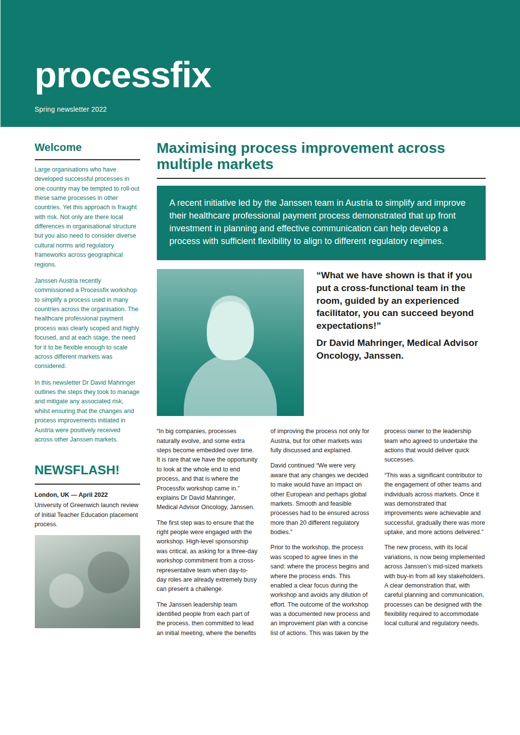processfix
Spring newsletter 2022
Welcome
Large organisations who have developed successful processes in one country may be tempted to roll-out these same processes in other countries. Yet this approach is fraught with risk. Not only are there local differences in organisational structure but you also need to consider diverse cultural norms and regulatory frameworks across geographical regions.
Janssen Austria recently commissioned a Processfix workshop to simplify a process used in many countries across the organisation. The healthcare professional payment process was clearly scoped and highly focused, and at each stage, the need for it to be flexible enough to scale across different markets was considered.
In this newsletter Dr David Mahringer outlines the steps they took to manage and mitigate any associated risk, whilst ensuring that the changes and process improvements initiated in Austria were positively received across other Janssen markets.
NEWSFLASH!
London, UK — April 2022
University of Greenwich launch review of Initial Teacher Education placement process.
Maximising process improvement across multiple markets
A recent initiative led by the Janssen team in Austria to simplify and improve their healthcare professional payment process demonstrated that up front investment in planning and effective communication can help develop a process with sufficient flexibility to align to different regulatory regimes.
“What we have shown is that if you put a cross-functional team in the room, guided by an experienced facilitator, you can succeed beyond expectations!” Dr David Mahringer, Medical Advisor Oncology, Janssen.
“In big companies, processes naturally evolve, and some extra steps become embedded over time. It is rare that we have the opportunity to look at the whole end to end process, and that is where the Processfix workshop came in.” explains Dr David Mahringer, Medical Advisor Oncology, Janssen.
The first step was to ensure that the right people were engaged with the workshop. High-level sponsorship was critical, as asking for a three-day workshop commitment from a cross-representative team when day-to-day roles are already extremely busy can present a challenge.
The Janssen leadership team identified people from each part of the process, then committed to lead an initial meeting, where the benefits of improving the process not only for Austria, but for other markets was fully discussed and explained.
David continued “We were very aware that any changes we decided to make would have an impact on other European and perhaps global markets. Smooth and feasible processes had to be ensured across more than 20 different regulatory bodies.”
Prior to the workshop, the process was scoped to agree lines in the sand: where the process begins and where the process ends. This enabled a clear focus during the workshop and avoids any dilution of effort. The outcome of the workshop was a documented new process and an improvement plan with a concise list of actions. This was taken by the process owner to the leadership team who agreed to undertake the actions that would deliver quick successes.
“This was a significant contributor to the engagement of other teams and individuals across markets. Once it was demonstrated that improvements were achievable and successful, gradually there was more uptake, and more actions delivered.”
The new process, with its local variations, is now being implemented across Janssen’s mid-sized markets with buy-in from all key stakeholders. A clear demonstration that, with careful planning and communication, processes can be designed with the flexibility required to accommodate local cultural and regulatory needs.